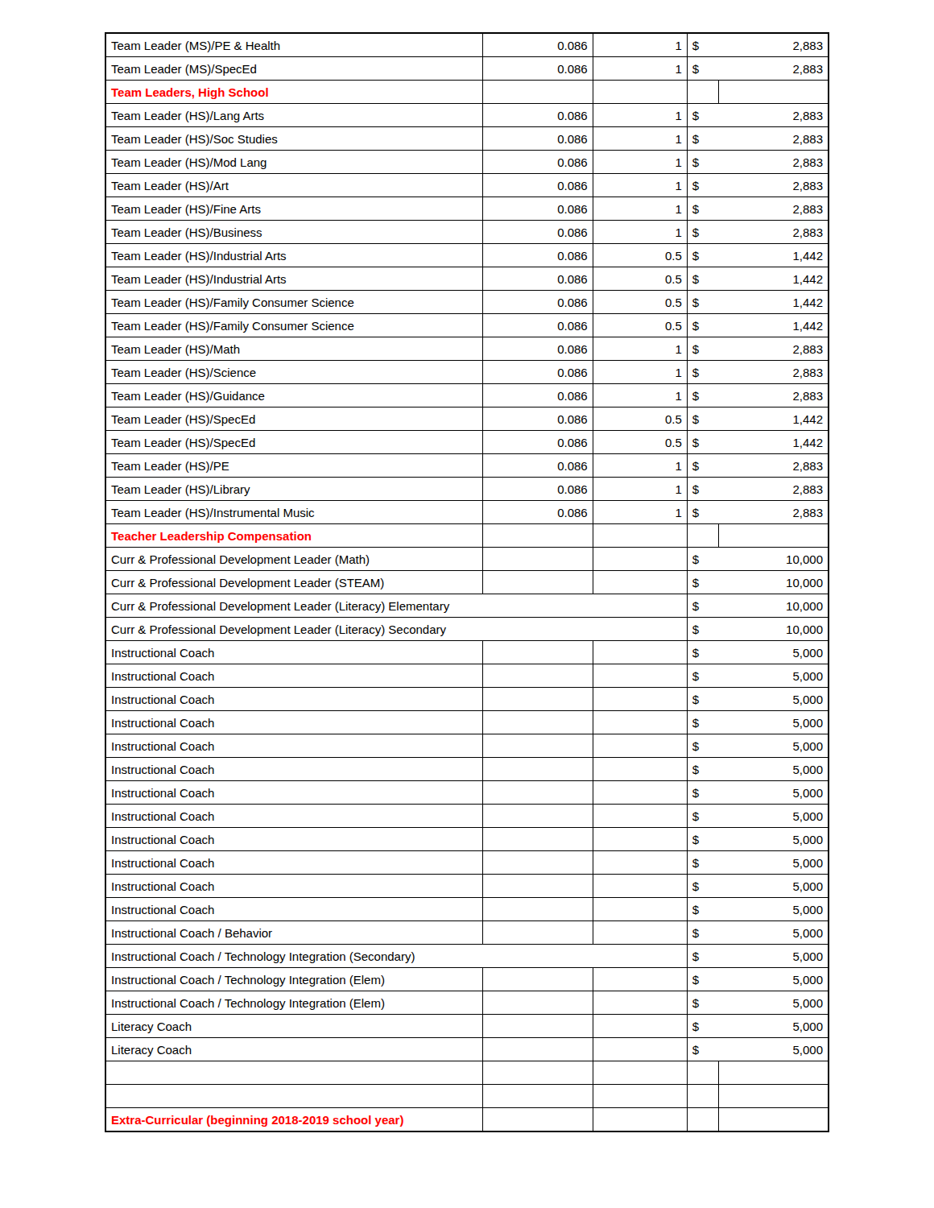| Team Leader (MS)/PE & Health | 0.086 | 1 | $ | 2,883 |
| Team Leader (MS)/SpecEd | 0.086 | 1 | $ | 2,883 |
| Team Leaders, High School | | | | |
| Team Leader (HS)/Lang Arts | 0.086 | 1 | $ | 2,883 |
| Team Leader (HS)/Soc Studies | 0.086 | 1 | $ | 2,883 |
| Team Leader (HS)/Mod Lang | 0.086 | 1 | $ | 2,883 |
| Team Leader (HS)/Art | 0.086 | 1 | $ | 2,883 |
| Team Leader (HS)/Fine Arts | 0.086 | 1 | $ | 2,883 |
| Team Leader (HS)/Business | 0.086 | 1 | $ | 2,883 |
| Team Leader (HS)/Industrial Arts | 0.086 | 0.5 | $ | 1,442 |
| Team Leader (HS)/Industrial Arts | 0.086 | 0.5 | $ | 1,442 |
| Team Leader (HS)/Family Consumer Science | 0.086 | 0.5 | $ | 1,442 |
| Team Leader (HS)/Family Consumer Science | 0.086 | 0.5 | $ | 1,442 |
| Team Leader (HS)/Math | 0.086 | 1 | $ | 2,883 |
| Team Leader (HS)/Science | 0.086 | 1 | $ | 2,883 |
| Team Leader (HS)/Guidance | 0.086 | 1 | $ | 2,883 |
| Team Leader (HS)/SpecEd | 0.086 | 0.5 | $ | 1,442 |
| Team Leader (HS)/SpecEd | 0.086 | 0.5 | $ | 1,442 |
| Team Leader (HS)/PE | 0.086 | 1 | $ | 2,883 |
| Team Leader (HS)/Library | 0.086 | 1 | $ | 2,883 |
| Team Leader (HS)/Instrumental Music | 0.086 | 1 | $ | 2,883 |
| Teacher Leadership Compensation | | | | |
| Curr & Professional Development Leader (Math) | | | $ | 10,000 |
| Curr & Professional Development Leader (STEAM) | | | $ | 10,000 |
| Curr & Professional Development Leader (Literacy) Elementary | $ | 10,000 |
| Curr & Professional Development Leader (Literacy) Secondary | $ | 10,000 |
| Instructional Coach | | | $ | 5,000 |
| Instructional Coach | | | $ | 5,000 |
| Instructional Coach | | | $ | 5,000 |
| Instructional Coach | | | $ | 5,000 |
| Instructional Coach | | | $ | 5,000 |
| Instructional Coach | | | $ | 5,000 |
| Instructional Coach | | | $ | 5,000 |
| Instructional Coach | | | $ | 5,000 |
| Instructional Coach | | | $ | 5,000 |
| Instructional Coach | | | $ | 5,000 |
| Instructional Coach | | | $ | 5,000 |
| Instructional Coach | | | $ | 5,000 |
| Instructional Coach / Behavior | | | $ | 5,000 |
| Instructional Coach / Technology Integration (Secondary) | $ | 5,000 |
| Instructional Coach / Technology Integration (Elem) | | | $ | 5,000 |
| Instructional Coach / Technology Integration (Elem) | | | $ | 5,000 |
| Literacy Coach | | | $ | 5,000 |
| Literacy Coach | | | $ | 5,000 |
| Extra-Curricular (beginning 2018-2019 school year) | | | | |